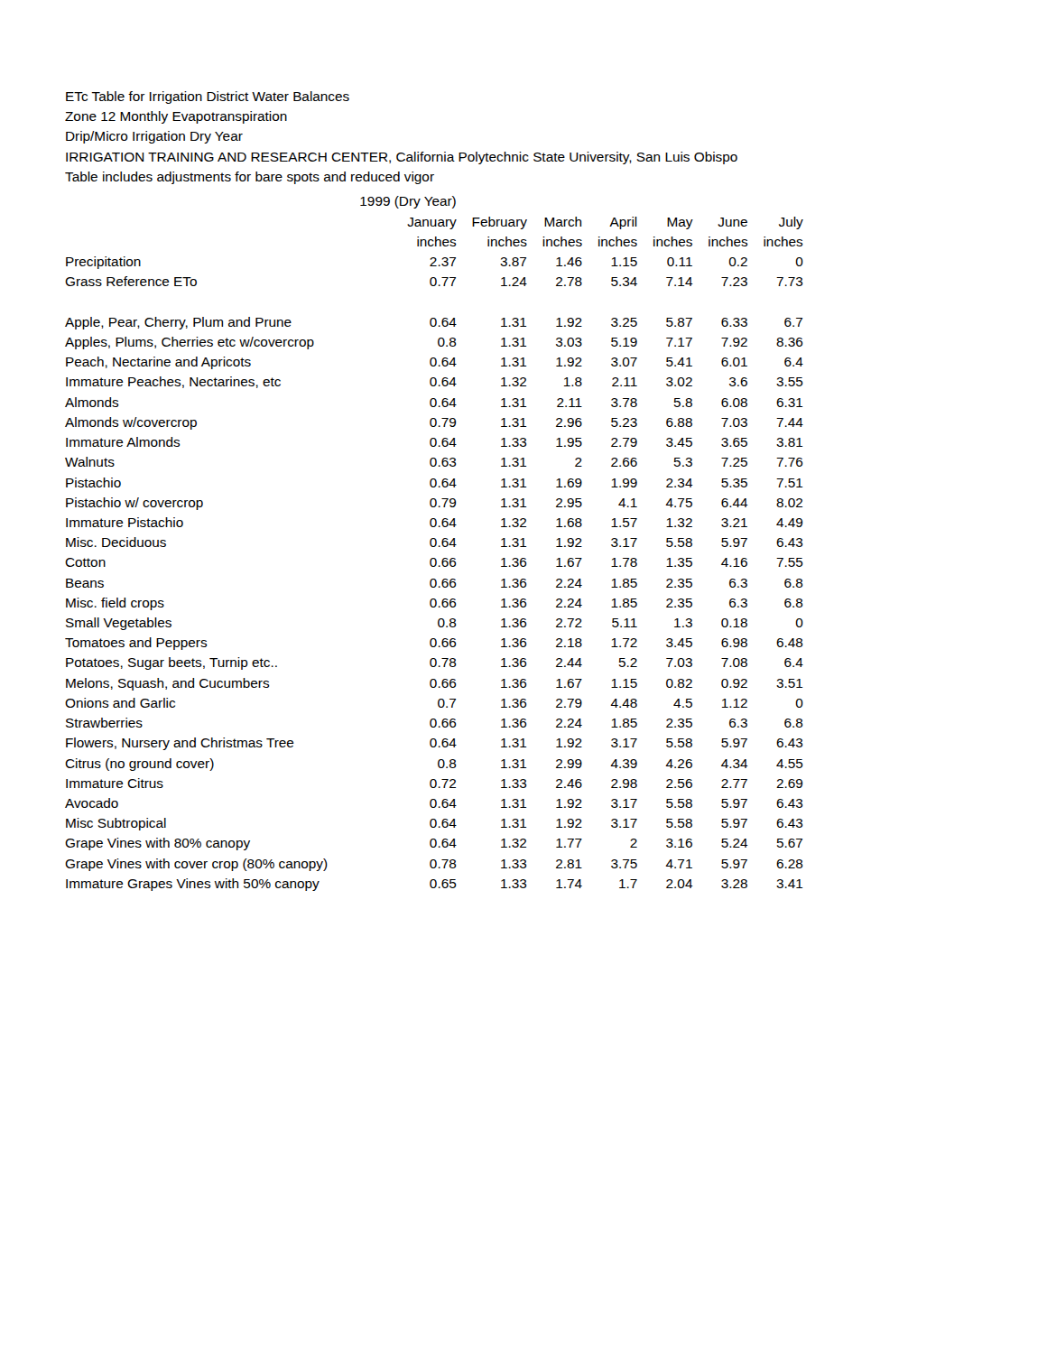ETc Table for Irrigation District Water Balances
Zone 12 Monthly Evapotranspiration
Drip/Micro Irrigation Dry Year
IRRIGATION TRAINING AND RESEARCH CENTER, California Polytechnic State University, San Luis Obispo
Table includes adjustments for bare spots and reduced vigor
| | 1999 (Dry Year) | | | | | | |
| | January | February | March | April | May | June | July |
| | inches | inches | inches | inches | inches | inches | inches |
| Precipitation | 2.37 | 3.87 | 1.46 | 1.15 | 0.11 | 0.2 | 0 |
| Grass Reference ETo | 0.77 | 1.24 | 2.78 | 5.34 | 7.14 | 7.23 | 7.73 |
| Apple, Pear, Cherry, Plum and Prune | 0.64 | 1.31 | 1.92 | 3.25 | 5.87 | 6.33 | 6.7 |
| Apples, Plums, Cherries etc w/covercrop | 0.8 | 1.31 | 3.03 | 5.19 | 7.17 | 7.92 | 8.36 |
| Peach, Nectarine and Apricots | 0.64 | 1.31 | 1.92 | 3.07 | 5.41 | 6.01 | 6.4 |
| Immature Peaches, Nectarines, etc | 0.64 | 1.32 | 1.8 | 2.11 | 3.02 | 3.6 | 3.55 |
| Almonds | 0.64 | 1.31 | 2.11 | 3.78 | 5.8 | 6.08 | 6.31 |
| Almonds w/covercrop | 0.79 | 1.31 | 2.96 | 5.23 | 6.88 | 7.03 | 7.44 |
| Immature Almonds | 0.64 | 1.33 | 1.95 | 2.79 | 3.45 | 3.65 | 3.81 |
| Walnuts | 0.63 | 1.31 | 2 | 2.66 | 5.3 | 7.25 | 7.76 |
| Pistachio | 0.64 | 1.31 | 1.69 | 1.99 | 2.34 | 5.35 | 7.51 |
| Pistachio w/ covercrop | 0.79 | 1.31 | 2.95 | 4.1 | 4.75 | 6.44 | 8.02 |
| Immature Pistachio | 0.64 | 1.32 | 1.68 | 1.57 | 1.32 | 3.21 | 4.49 |
| Misc. Deciduous | 0.64 | 1.31 | 1.92 | 3.17 | 5.58 | 5.97 | 6.43 |
| Cotton | 0.66 | 1.36 | 1.67 | 1.78 | 1.35 | 4.16 | 7.55 |
| Beans | 0.66 | 1.36 | 2.24 | 1.85 | 2.35 | 6.3 | 6.8 |
| Misc. field crops | 0.66 | 1.36 | 2.24 | 1.85 | 2.35 | 6.3 | 6.8 |
| Small Vegetables | 0.8 | 1.36 | 2.72 | 5.11 | 1.3 | 0.18 | 0 |
| Tomatoes and Peppers | 0.66 | 1.36 | 2.18 | 1.72 | 3.45 | 6.98 | 6.48 |
| Potatoes, Sugar beets, Turnip etc.. | 0.78 | 1.36 | 2.44 | 5.2 | 7.03 | 7.08 | 6.4 |
| Melons, Squash, and Cucumbers | 0.66 | 1.36 | 1.67 | 1.15 | 0.82 | 0.92 | 3.51 |
| Onions and Garlic | 0.7 | 1.36 | 2.79 | 4.48 | 4.5 | 1.12 | 0 |
| Strawberries | 0.66 | 1.36 | 2.24 | 1.85 | 2.35 | 6.3 | 6.8 |
| Flowers, Nursery and Christmas Tree | 0.64 | 1.31 | 1.92 | 3.17 | 5.58 | 5.97 | 6.43 |
| Citrus (no ground cover) | 0.8 | 1.31 | 2.99 | 4.39 | 4.26 | 4.34 | 4.55 |
| Immature Citrus | 0.72 | 1.33 | 2.46 | 2.98 | 2.56 | 2.77 | 2.69 |
| Avocado | 0.64 | 1.31 | 1.92 | 3.17 | 5.58 | 5.97 | 6.43 |
| Misc Subtropical | 0.64 | 1.31 | 1.92 | 3.17 | 5.58 | 5.97 | 6.43 |
| Grape Vines with 80% canopy | 0.64 | 1.32 | 1.77 | 2 | 3.16 | 5.24 | 5.67 |
| Grape Vines with cover crop (80% canopy) | 0.78 | 1.33 | 2.81 | 3.75 | 4.71 | 5.97 | 6.28 |
| Immature Grapes Vines with 50% canopy | 0.65 | 1.33 | 1.74 | 1.7 | 2.04 | 3.28 | 3.41 |